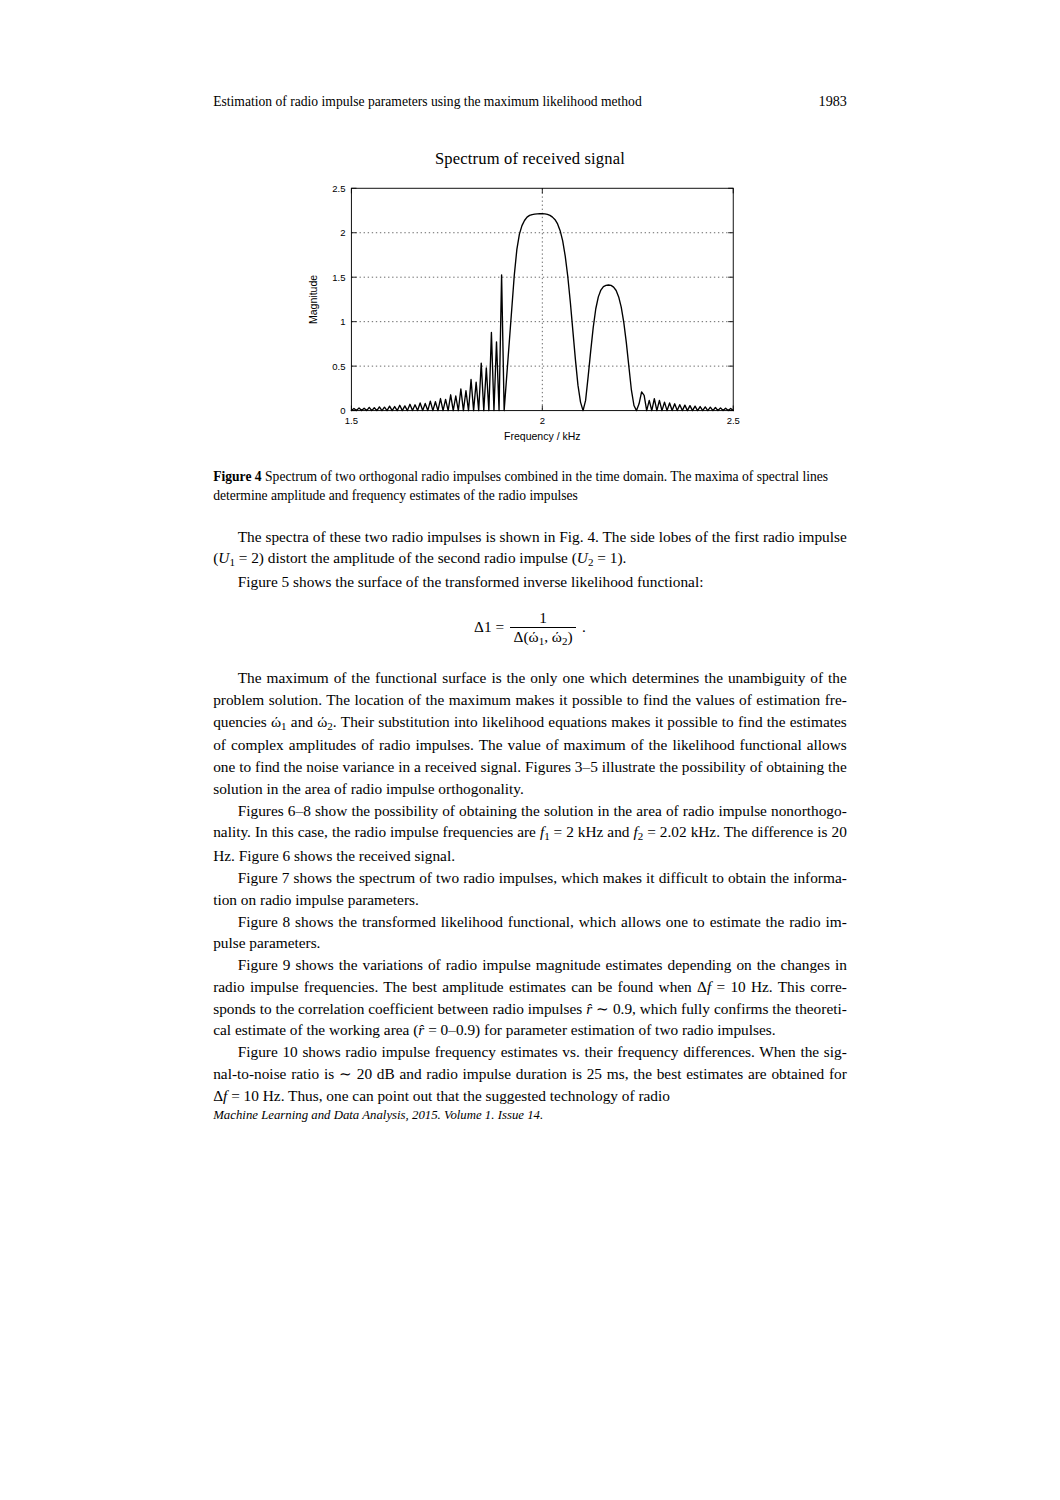Estimation of radio impulse parameters using the maximum likelihood method
1983
Spectrum of received signal
0 0.5 1 1.5 2 2.5 1.5 2 2.5 Frequency / kHz Magnitude
Figure 4 Spectrum of two orthogonal radio impulses combined in the time domain. The maxima of spectral lines determine amplitude and frequency estimates of the radio impulses
The spectra of these two radio impulses is shown in Fig. 4. The side lobes of the first radio impulse (U 1 = 2) distort the amplitude of the second radio impulse (U 2 = 1).
Figure 5 shows the surface of the transformed inverse likelihood functional:
Δ1 = 1 Δ(ώ1, ώ2) .
The maximum of the functional surface is the only one which determines the unambiguity of the problem solution. The location of the maximum makes it possible to find the values of estimation frequencies ώ1 and ώ2. Their substitution into likelihood equations makes it possible to find the estimates of complex amplitudes of radio impulses. The value of maximum of the likelihood functional allows one to find the noise variance in a received signal. Figures 3–5 illustrate the possibility of obtaining the solution in the area of radio impulse orthogonality.
Figures 6–8 show the possibility of obtaining the solution in the area of radio impulse nonorthogonality. In this case, the radio impulse frequencies are f 1 = 2 kHz and f 2 = 2.02 kHz. The difference is 20 Hz. Figure 6 shows the received signal.
Figure 7 shows the spectrum of two radio impulses, which makes it difficult to obtain the information on radio impulse parameters.
Figure 8 shows the transformed likelihood functional, which allows one to estimate the radio impulse parameters.
Figure 9 shows the variations of radio impulse magnitude estimates depending on the changes in radio impulse frequencies. The best amplitude estimates can be found when Δf = 10 Hz. This corresponds to the correlation coefficient between radio impulses r̂ ∼ 0.9, which fully confirms the theoretical estimate of the working area (r̂ = 0–0.9) for parameter estimation of two radio impulses.
Figure 10 shows radio impulse frequency estimates vs. their frequency differences. When the signal-to-noise ratio is ∼ 20 dB and radio impulse duration is 25 ms, the best estimates are obtained for Δf = 10 Hz. Thus, one can point out that the suggested technology of radio
Machine Learning and Data Analysis, 2015. Volume 1. Issue 14.